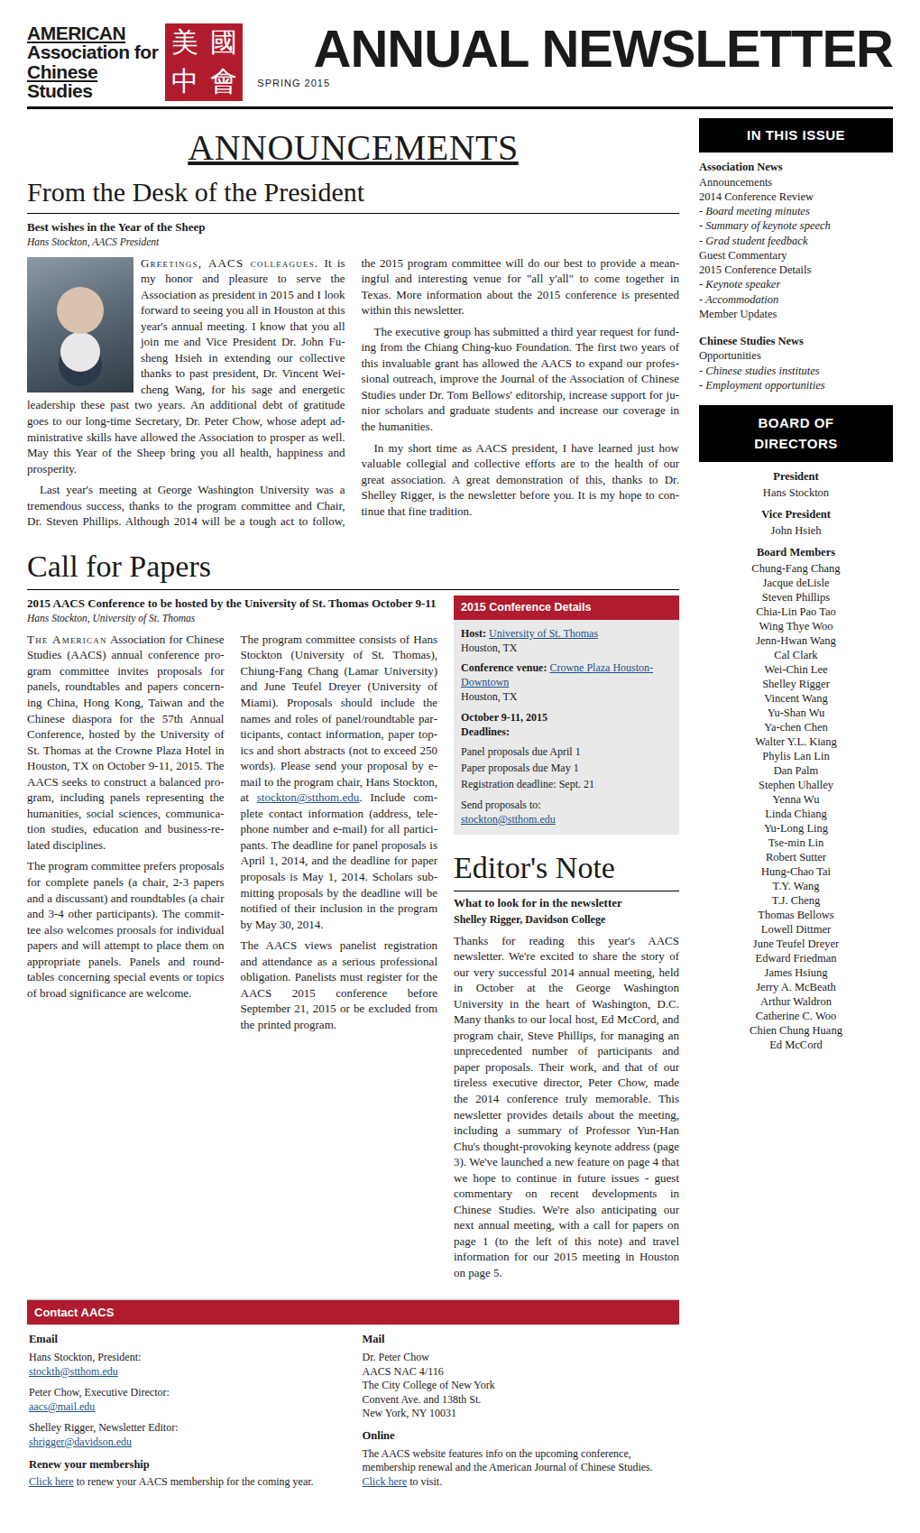AMERICAN Association for Chinese Studies
美
國
中
會
ANNUAL NEWSLETTER
SPRING 2015
ANNOUNCEMENTS
From the Desk of the President
Best wishes in the Year of the Sheep
Hans Stockton, AACS President
Greetings, AACS colleagues. It is my honor and pleasure to serve the Association as president in 2015 and I look forward to seeing you all in Houston at this year's annual meeting. I know that you all join me and Vice President Dr. John Fu-sheng Hsieh in extending our collective thanks to past president, Dr. Vincent Wei-cheng Wang, for his sage and energetic leadership these past two years. An additional debt of gratitude goes to our long-time Secretary, Dr. Peter Chow, whose adept administrative skills have allowed the Association to prosper as well. May this Year of the Sheep bring you all health, happiness and prosperity.
Last year's meeting at George Washington University was a tremendous success, thanks to the program committee and Chair, Dr. Steven Phillips. Although 2014 will be a tough act to follow, the 2015 program committee will do our best to provide a meaningful and interesting venue for "all y'all" to come together in Texas. More information about the 2015 conference is presented within this newsletter.
The executive group has submitted a third year request for funding from the Chiang Ching-kuo Foundation. The first two years of this invaluable grant has allowed the AACS to expand our professional outreach, improve the Journal of the Association of Chinese Studies under Dr. Tom Bellows' editorship, increase support for junior scholars and graduate students and increase our coverage in the humanities.
In my short time as AACS president, I have learned just how valuable collegial and collective efforts are to the health of our great association. A great demonstration of this, thanks to Dr. Shelley Rigger, is the newsletter before you. It is my hope to continue that fine tradition.
Call for Papers
2015 AACS Conference to be hosted by the University of St. Thomas October 9-11
Hans Stockton, University of St. Thomas
The American Association for Chinese Studies (AACS) annual conference program committee invites proposals for panels, roundtables and papers concerning China, Hong Kong, Taiwan and the Chinese diaspora for the 57th Annual Conference, hosted by the University of St. Thomas at the Crowne Plaza Hotel in Houston, TX on October 9-11, 2015. The AACS seeks to construct a balanced program, including panels representing the humanities, social sciences, communication studies, education and business-related disciplines.
The program committee prefers proposals for complete panels (a chair, 2-3 papers and a discussant) and roundtables (a chair and 3-4 other participants). The committee also welcomes proosals for individual papers and will attempt to place them on appropriate panels. Panels and roundtables concerning special events or topics of broad significance are welcome.
The program committee consists of Hans Stockton (University of St. Thomas), Chiung-Fang Chang (Lamar University) and June Teufel Dreyer (University of Miami). Proposals should include the names and roles of panel/roundtable participants, contact information, paper topics and short abstracts (not to exceed 250 words). Please send your proposal by e-mail to the program chair, Hans Stockton, at stockton@stthom.edu. Include complete contact information (address, telephone number and e-mail) for all participants. The deadline for panel proposals is April 1, 2014, and the deadline for paper proposals is May 1, 2014. Scholars submitting proposals by the deadline will be notified of their inclusion in the program by May 30, 2014.
The AACS views panelist registration and attendance as a serious professional obligation. Panelists must register for the AACS 2015 conference before September 21, 2015 or be excluded from the printed program.
2015 Conference Details
Host: University of St. Thomas
Houston, TX
Conference venue: Crowne Plaza Houston-Downtown
Houston, TX
October 9-11, 2015
Deadlines:
Panel proposals due April 1
Paper proposals due May 1
Registration deadline: Sept. 21
Send proposals to:
stockton@stthom.edu
Editor's Note
What to look for in the newsletter
Shelley Rigger, Davidson College
Thanks for reading this year's AACS newsletter. We're excited to share the story of our very successful 2014 annual meeting, held in October at the George Washington University in the heart of Washington, D.C. Many thanks to our local host, Ed McCord, and program chair, Steve Phillips, for managing an unprecedented number of participants and paper proposals. Their work, and that of our tireless executive director, Peter Chow, made the 2014 conference truly memorable. This newsletter provides details about the meeting, including a summary of Professor Yun-Han Chu's thought-provoking keynote address (page 3). We've launched a new feature on page 4 that we hope to continue in future issues - guest commentary on recent developments in Chinese Studies. We're also anticipating our next annual meeting, with a call for papers on page 1 (to the left of this note) and travel information for our 2015 meeting in Houston on page 5.
Contact AACS
Email
Hans Stockton, President:
stockth@stthom.edu
Peter Chow, Executive Director:
aacs@mail.edu
Shelley Rigger, Newsletter Editor:
shrigger@davidson.edu
Renew your membership
Click here to renew your AACS membership for the coming year.
Mail
Dr. Peter Chow
AACS NAC 4/116
The City College of New York
Convent Ave. and 138th St.
New York, NY 10031
Online
The AACS website features info on the upcoming conference, membership renewal and the American Journal of Chinese Studies. Click here to visit.
IN THIS ISSUE
Association News Announcements
2014 Conference Review
- Board meeting minutes
- Summary of keynote speech
- Grad student feedback
Guest Commentary
2015 Conference Details
- Keynote speaker
- Accommodation
Member Updates
Chinese Studies News Opportunities
- Chinese studies institutes
- Employment opportunities
BOARD OF
DIRECTORS
President
Hans Stockton
Vice President
John Hsieh
Board Members
Chung-Fang Chang
Jacque deLisle
Steven Phillips
Chia-Lin Pao Tao
Wing Thye Woo
Jenn-Hwan Wang
Cal Clark
Wei-Chin Lee
Shelley Rigger
Vincent Wang
Yu-Shan Wu
Ya-chen Chen
Walter Y.L. Kiang
Phylis Lan Lin
Dan Palm
Stephen Uhalley
Yenna Wu
Linda Chiang
Yu-Long Ling
Tse-min Lin
Robert Sutter
Hung-Chao Tai
T.Y. Wang
T.J. Cheng
Thomas Bellows
Lowell Dittmer
June Teufel Dreyer
Edward Friedman
James Hsiung
Jerry A. McBeath
Arthur Waldron
Catherine C. Woo
Chien Chung Huang
Ed McCord